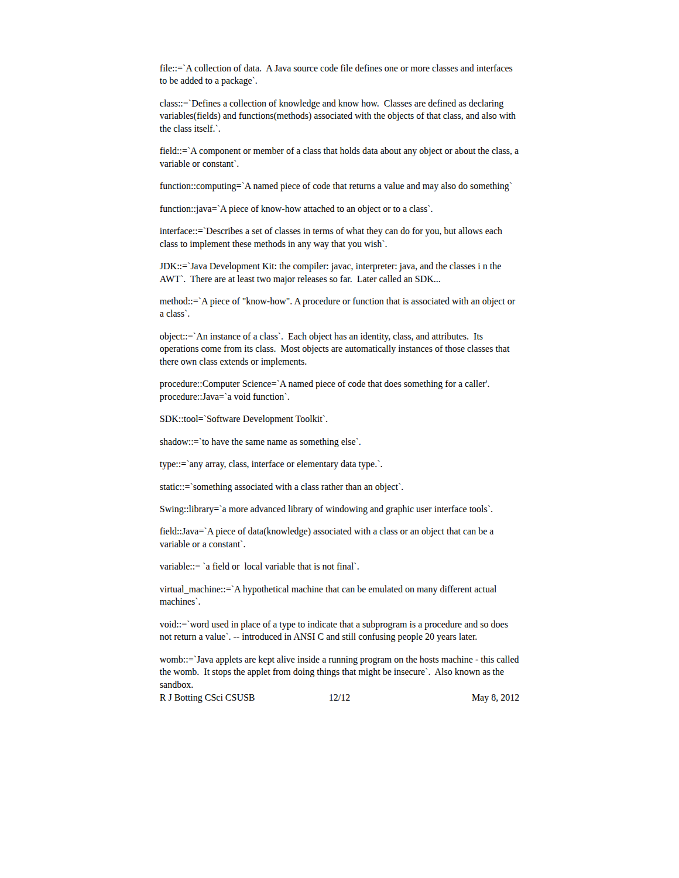file::=`A collection of data. A Java source code file defines one or more classes and interfaces to be added to a package`.
class::=`Defines a collection of knowledge and know how. Classes are defined as declaring variables(fields) and functions(methods) associated with the objects of that class, and also with the class itself.`.
field::=`A component or member of a class that holds data about any object or about the class, a variable or constant`.
function::computing=`A named piece of code that returns a value and may also do something`
function::java=`A piece of know-how attached to an object or to a class`.
interface::=`Describes a set of classes in terms of what they can do for you, but allows each class to implement these methods in any way that you wish`.
JDK::=`Java Development Kit: the compiler: javac, interpreter: java, and the classes i n the AWT`. There are at least two major releases so far. Later called an SDK...
method::=`A piece of "know-how". A procedure or function that is associated with an object or a class`.
object::=`An instance of a class`. Each object has an identity, class, and attributes. Its operations come from its class. Most objects are automatically instances of those classes that there own class extends or implements.
procedure::Computer Science=`A named piece of code that does something for a caller'.
procedure::Java=`a void function`.
SDK::tool=`Software Development Toolkit`.
shadow::=`to have the same name as something else`.
type::=`any array, class, interface or elementary data type.`.
static::=`something associated with a class rather than an object`.
Swing::library=`a more advanced library of windowing and graphic user interface tools`.
field::Java=`A piece of data(knowledge) associated with a class or an object that can be a variable or a constant`.
variable::= `a field or local variable that is not final`.
virtual_machine::=`A hypothetical machine that can be emulated on many different actual machines`.
void::=`word used in place of a type to indicate that a subprogram is a procedure and so does not return a value`. -- introduced in ANSI C and still confusing people 20 years later.
womb::=`Java applets are kept alive inside a running program on the hosts machine - this called the womb. It stops the applet from doing things that might be insecure`. Also known as the sandbox.
| R J Botting CSci CSUSB | 12/12 | May 8, 2012 |